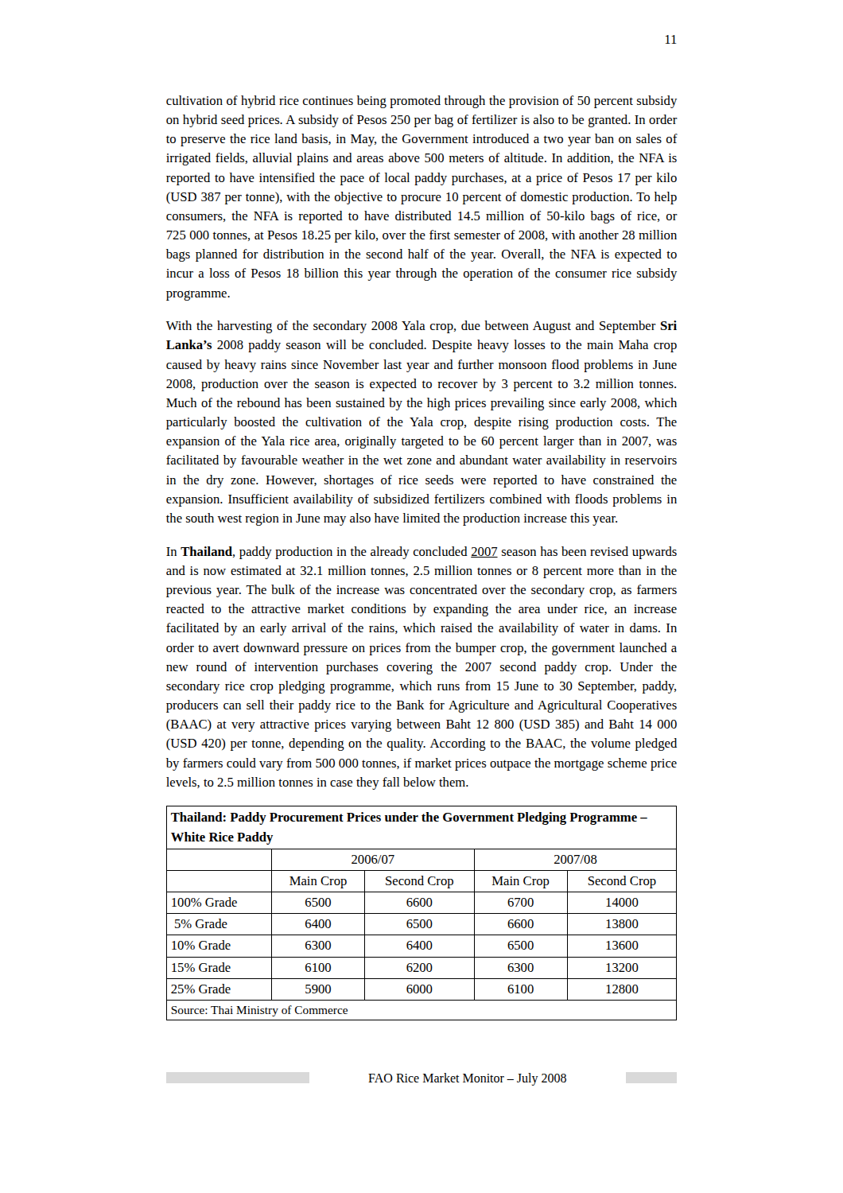11
cultivation of hybrid rice continues being promoted through the provision of 50 percent subsidy on hybrid seed prices. A subsidy of Pesos 250 per bag of fertilizer is also to be granted. In order to preserve the rice land basis, in May, the Government introduced a two year ban on sales of irrigated fields, alluvial plains and areas above 500 meters of altitude. In addition, the NFA is reported to have intensified the pace of local paddy purchases, at a price of Pesos 17 per kilo (USD 387 per tonne), with the objective to procure 10 percent of domestic production. To help consumers, the NFA is reported to have distributed 14.5 million of 50-kilo bags of rice, or 725 000 tonnes, at Pesos 18.25 per kilo, over the first semester of 2008, with another 28 million bags planned for distribution in the second half of the year. Overall, the NFA is expected to incur a loss of Pesos 18 billion this year through the operation of the consumer rice subsidy programme.
With the harvesting of the secondary 2008 Yala crop, due between August and September Sri Lanka’s 2008 paddy season will be concluded. Despite heavy losses to the main Maha crop caused by heavy rains since November last year and further monsoon flood problems in June 2008, production over the season is expected to recover by 3 percent to 3.2 million tonnes. Much of the rebound has been sustained by the high prices prevailing since early 2008, which particularly boosted the cultivation of the Yala crop, despite rising production costs. The expansion of the Yala rice area, originally targeted to be 60 percent larger than in 2007, was facilitated by favourable weather in the wet zone and abundant water availability in reservoirs in the dry zone. However, shortages of rice seeds were reported to have constrained the expansion. Insufficient availability of subsidized fertilizers combined with floods problems in the south west region in June may also have limited the production increase this year.
In Thailand, paddy production in the already concluded 2007 season has been revised upwards and is now estimated at 32.1 million tonnes, 2.5 million tonnes or 8 percent more than in the previous year. The bulk of the increase was concentrated over the secondary crop, as farmers reacted to the attractive market conditions by expanding the area under rice, an increase facilitated by an early arrival of the rains, which raised the availability of water in dams. In order to avert downward pressure on prices from the bumper crop, the government launched a new round of intervention purchases covering the 2007 second paddy crop. Under the secondary rice crop pledging programme, which runs from 15 June to 30 September, paddy, producers can sell their paddy rice to the Bank for Agriculture and Agricultural Cooperatives (BAAC) at very attractive prices varying between Baht 12 800 (USD 385) and Baht 14 000 (USD 420) per tonne, depending on the quality. According to the BAAC, the volume pledged by farmers could vary from 500 000 tonnes, if market prices outpace the mortgage scheme price levels, to 2.5 million tonnes in case they fall below them.
| Thailand: Paddy Procurement Prices under the Government Pledging Programme – White Rice Paddy |
| | 2006/07 | 2007/08 |
| | Main Crop | Second Crop | Main Crop | Second Crop |
| 100% Grade | 6500 | 6600 | 6700 | 14000 |
| 5% Grade | 6400 | 6500 | 6600 | 13800 |
| 10% Grade | 6300 | 6400 | 6500 | 13600 |
| 15% Grade | 6100 | 6200 | 6300 | 13200 |
| 25% Grade | 5900 | 6000 | 6100 | 12800 |
| Source: Thai Ministry of Commerce |
FAO Rice Market Monitor – July 2008